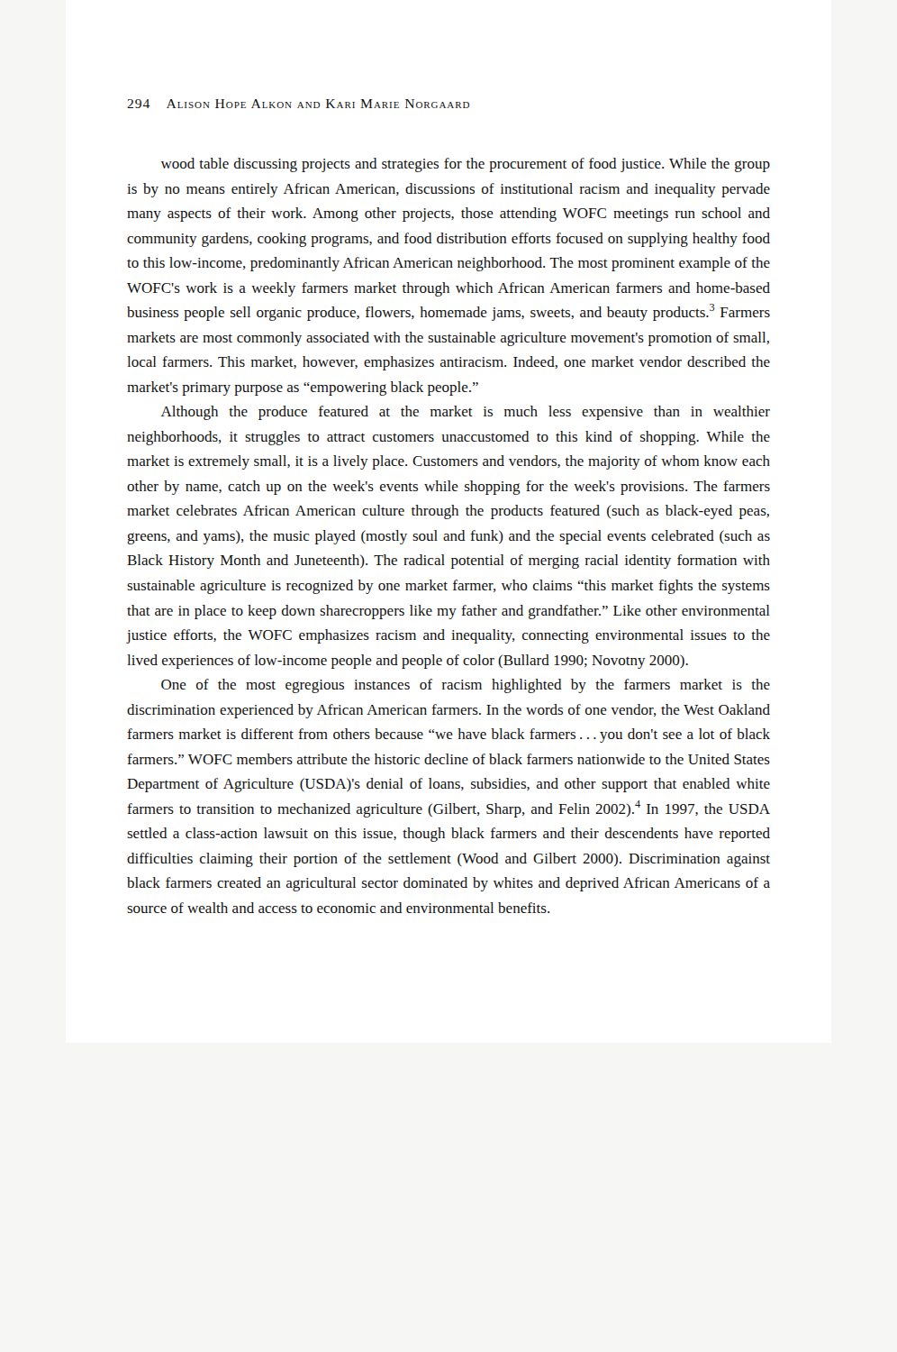294 Alison Hope Alkon and Kari Marie Norgaard
wood table discussing projects and strategies for the procurement of food justice. While the group is by no means entirely African American, discussions of institutional racism and inequality pervade many aspects of their work. Among other projects, those attending WOFC meetings run school and community gardens, cooking programs, and food distribution efforts focused on supplying healthy food to this low-income, predominantly African American neighborhood. The most prominent example of the WOFC's work is a weekly farmers market through which African American farmers and home-based business people sell organic produce, flowers, homemade jams, sweets, and beauty products.3 Farmers markets are most commonly associated with the sustainable agriculture movement's promotion of small, local farmers. This market, however, emphasizes antiracism. Indeed, one market vendor described the market's primary purpose as “empowering black people.”
Although the produce featured at the market is much less expensive than in wealthier neighborhoods, it struggles to attract customers unaccustomed to this kind of shopping. While the market is extremely small, it is a lively place. Customers and vendors, the majority of whom know each other by name, catch up on the week's events while shopping for the week's provisions. The farmers market celebrates African American culture through the products featured (such as black-eyed peas, greens, and yams), the music played (mostly soul and funk) and the special events celebrated (such as Black History Month and Juneteenth). The radical potential of merging racial identity formation with sustainable agriculture is recognized by one market farmer, who claims “this market fights the systems that are in place to keep down sharecroppers like my father and grandfather.” Like other environmental justice efforts, the WOFC emphasizes racism and inequality, connecting environmental issues to the lived experiences of low-income people and people of color (Bullard 1990; Novotny 2000).
One of the most egregious instances of racism highlighted by the farmers market is the discrimination experienced by African American farmers. In the words of one vendor, the West Oakland farmers market is different from others because “we have black farmers . . . you don't see a lot of black farmers.” WOFC members attribute the historic decline of black farmers nationwide to the United States Department of Agriculture (USDA)'s denial of loans, subsidies, and other support that enabled white farmers to transition to mechanized agriculture (Gilbert, Sharp, and Felin 2002).4 In 1997, the USDA settled a class-action lawsuit on this issue, though black farmers and their descendents have reported difficulties claiming their portion of the settlement (Wood and Gilbert 2000). Discrimination against black farmers created an agricultural sector dominated by whites and deprived African Americans of a source of wealth and access to economic and environmental benefits.